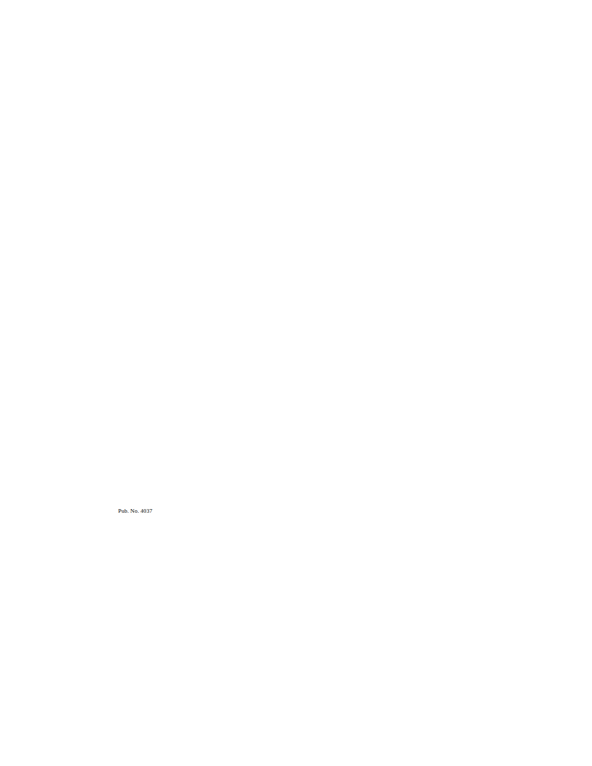Pub. No. 4037